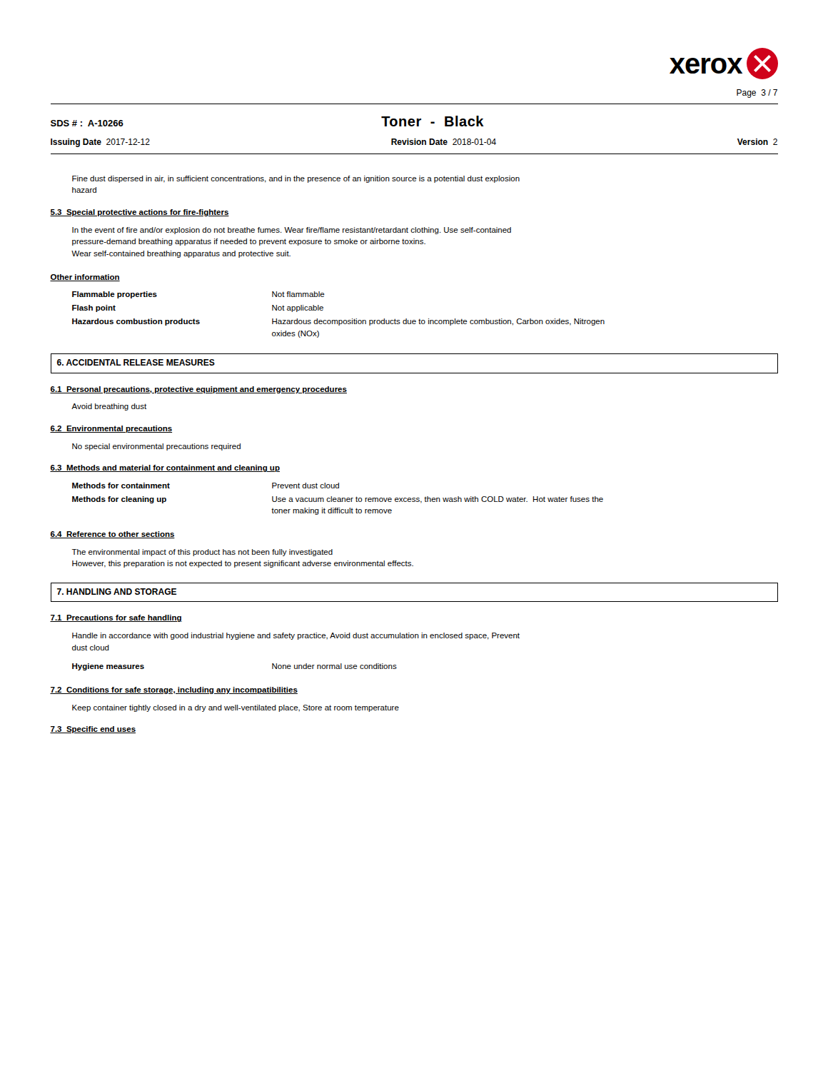xerox
Page 3 / 7
SDS # : A-10266
Toner - Black
Issuing Date 2017-12-12 Revision Date 2018-01-04 Version 2
Fine dust dispersed in air, in sufficient concentrations, and in the presence of an ignition source is a potential dust explosion
hazard
5.3 Special protective actions for fire-fighters
In the event of fire and/or explosion do not breathe fumes. Wear fire/flame resistant/retardant clothing. Use self-contained
pressure-demand breathing apparatus if needed to prevent exposure to smoke or airborne toxins.
Wear self-contained breathing apparatus and protective suit.
Other information
| Flammable properties | Not flammable |
| Flash point | Not applicable |
| Hazardous combustion products | Hazardous decomposition products due to incomplete combustion, Carbon oxides, Nitrogen oxides (NOx) |
6. ACCIDENTAL RELEASE MEASURES
6.1 Personal precautions, protective equipment and emergency procedures
Avoid breathing dust
6.2 Environmental precautions
No special environmental precautions required
6.3 Methods and material for containment and cleaning up
| Methods for containment | Prevent dust cloud |
| Methods for cleaning up | Use a vacuum cleaner to remove excess, then wash with COLD water. Hot water fuses the toner making it difficult to remove |
6.4 Reference to other sections
The environmental impact of this product has not been fully investigated
However, this preparation is not expected to present significant adverse environmental effects.
7. HANDLING AND STORAGE
7.1 Precautions for safe handling
Handle in accordance with good industrial hygiene and safety practice, Avoid dust accumulation in enclosed space, Prevent
dust cloud
| Hygiene measures | None under normal use conditions |
7.2 Conditions for safe storage, including any incompatibilities
Keep container tightly closed in a dry and well-ventilated place, Store at room temperature
7.3 Specific end uses